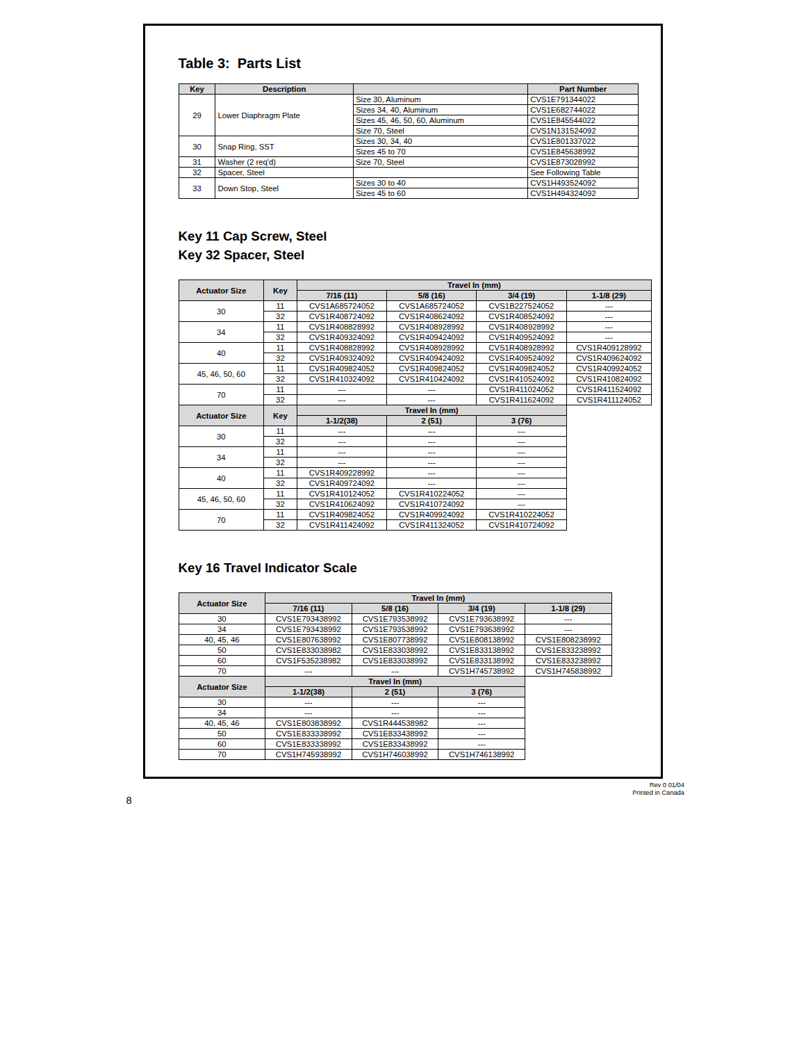Table 3: Parts List
| Key | Description | | Part Number |
| --- | --- | --- | --- |
| 29 | Lower Diaphragm Plate | Size 30, Aluminum | CVS1E791344022 |
| Sizes 34, 40, Aluminum | CVS1E682744022 |
| Sizes 45, 46, 50, 60, Aluminum | CVS1E845544022 |
| Size 70, Steel | CVS1N131524092 |
| 30 | Snap Ring, SST | Sizes 30, 34, 40 | CVS1E801337022 |
| Sizes 45 to 70 | CVS1E845638992 |
| 31 | Washer (2 req'd) | Size 70, Steel | CVS1E873028992 |
| 32 | Spacer, Steel | | See Following Table |
| 33 | Down Stop, Steel | Sizes 30 to 40 | CVS1H493524092 |
| Sizes 45 to 60 | CVS1H494324092 |
Key 11 Cap Screw, Steel
Key 32 Spacer, Steel
| Actuator Size | Key | Travel In (mm) |
| --- | --- | --- |
| 7/16 (11) | 5/8 (16) | 3/4 (19) | 1-1/8 (29) |
| 30 | 11 | CVS1A685724052 | CVS1A685724052 | CVS1B227524052 | --- |
| 32 | CVS1R408724092 | CVS1R408624092 | CVS1R408524092 | --- |
| 34 | 11 | CVS1R408828992 | CVS1R408928992 | CVS1R408928992 | --- |
| 32 | CVS1R409324092 | CVS1R409424092 | CVS1R409524092 | --- |
| 40 | 11 | CVS1R408828992 | CVS1R408928992 | CVS1R408928992 | CVS1R409128992 |
| 32 | CVS1R409324092 | CVS1R409424092 | CVS1R409524092 | CVS1R409624092 |
| 45, 46, 50, 60 | 11 | CVS1R409824052 | CVS1R409824052 | CVS1R409824052 | CVS1R409924052 |
| 32 | CVS1R410324092 | CVS1R410424092 | CVS1R410524092 | CVS1R410824092 |
| 70 | 11 | --- | --- | CVS1R411024052 | CVS1R411524092 |
| 32 | --- | --- | CVS1R411624092 | CVS1R411124052 |
| Actuator Size | Key | Travel In (mm) | |
| 1-1/2(38) | 2 (51) | 3 (76) | |
| 30 | 11 | --- | --- | --- | |
| 32 | --- | --- | --- | |
| 34 | 11 | --- | --- | --- | |
| 32 | --- | --- | --- | |
| 40 | 11 | CVS1R409228992 | --- | --- | |
| 32 | CVS1R409724092 | --- | --- | |
| 45, 46, 50, 60 | 11 | CVS1R410124052 | CVS1R410224052 | --- | |
| 32 | CVS1R410624092 | CVS1R410724092 | --- | |
| 70 | 11 | CVS1R409824052 | CVS1R409924092 | CVS1R410224052 | |
| 32 | CVS1R411424092 | CVS1R411324052 | CVS1R410724092 | |
Key 16 Travel Indicator Scale
| Actuator Size | Travel In (mm) |
| --- | --- |
| 7/16 (11) | 5/8 (16) | 3/4 (19) | 1-1/8 (29) |
| 30 | CVS1E793438992 | CVS1E793538992 | CVS1E793638992 | --- |
| 34 | CVS1E793438992 | CVS1E793538992 | CVS1E793638992 | --- |
| 40, 45, 46 | CVS1E807638992 | CVS1E807738992 | CVS1E808138992 | CVS1E808238992 |
| 50 | CVS1E833038982 | CVS1E833038992 | CVS1E833138992 | CVS1E833238992 |
| 60 | CVS1F535238982 | CVS1E833038992 | CVS1E833138992 | CVS1E833238992 |
| 70 | --- | --- | CVS1H745738992 | CVS1H745838992 |
| Actuator Size | Travel In (mm) | |
| 1-1/2(38) | 2 (51) | 3 (76) | |
| 30 | --- | --- | --- | |
| 34 | --- | --- | --- | |
| 40, 45, 46 | CVS1E803838992 | CVS1R444538982 | --- | |
| 50 | CVS1E833338992 | CVS1E833438992 | --- | |
| 60 | CVS1E833338992 | CVS1E833438992 | --- | |
| 70 | CVS1H745938992 | CVS1H746038992 | CVS1H746138992 | |
Rev 0 01/04
Printed in Canada
8